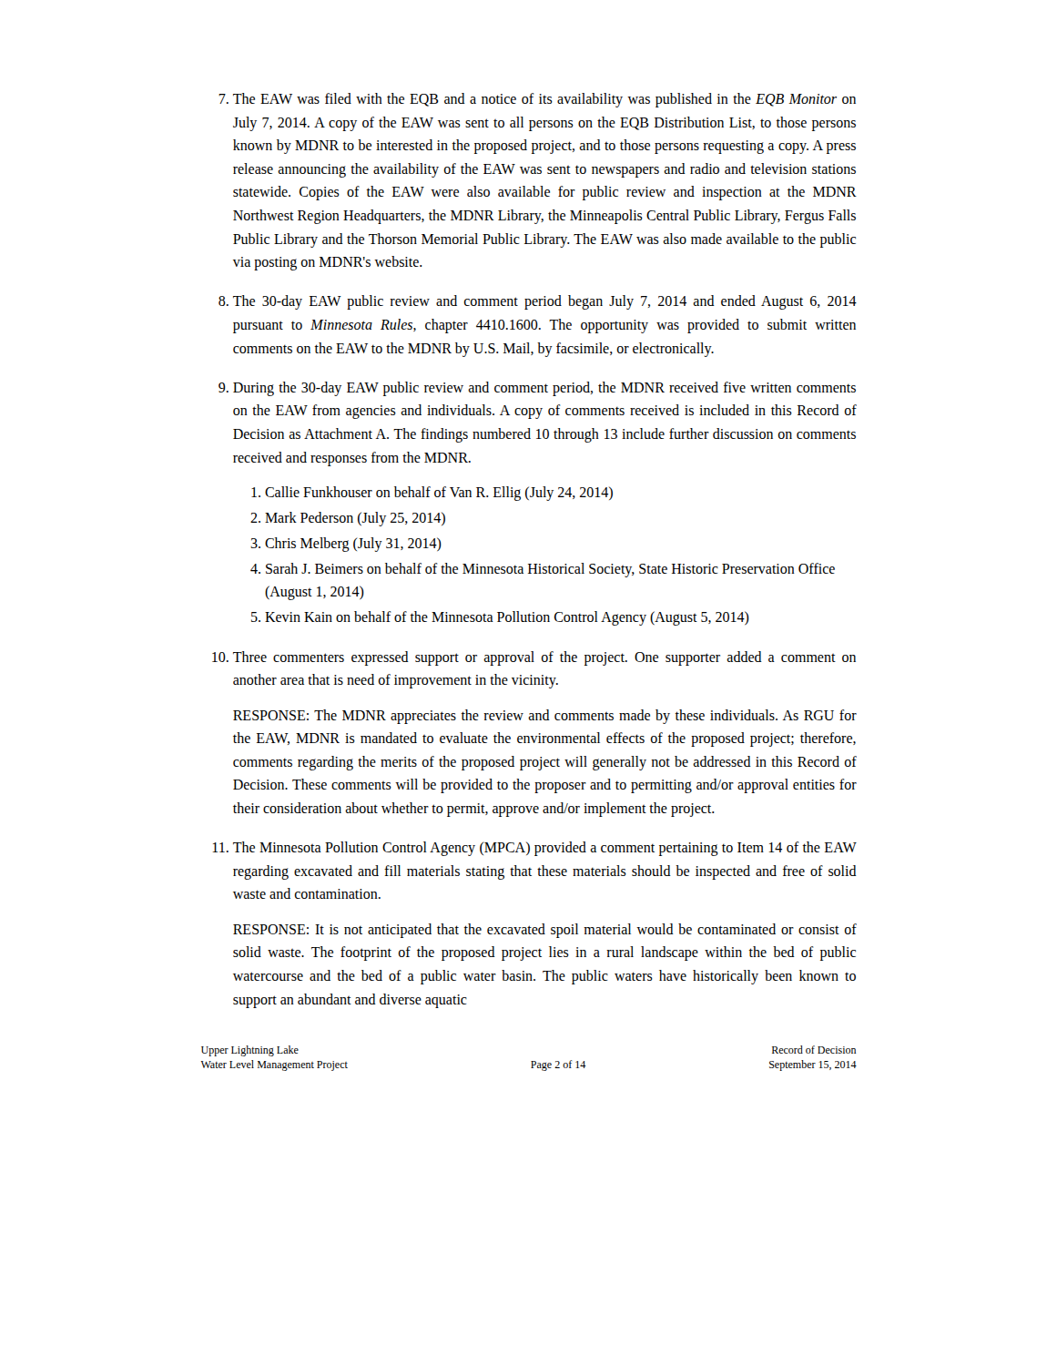The EAW was filed with the EQB and a notice of its availability was published in the EQB Monitor on July 7, 2014. A copy of the EAW was sent to all persons on the EQB Distribution List, to those persons known by MDNR to be interested in the proposed project, and to those persons requesting a copy. A press release announcing the availability of the EAW was sent to newspapers and radio and television stations statewide. Copies of the EAW were also available for public review and inspection at the MDNR Northwest Region Headquarters, the MDNR Library, the Minneapolis Central Public Library, Fergus Falls Public Library and the Thorson Memorial Public Library. The EAW was also made available to the public via posting on MDNR's website.
The 30-day EAW public review and comment period began July 7, 2014 and ended August 6, 2014 pursuant to Minnesota Rules, chapter 4410.1600. The opportunity was provided to submit written comments on the EAW to the MDNR by U.S. Mail, by facsimile, or electronically.
During the 30-day EAW public review and comment period, the MDNR received five written comments on the EAW from agencies and individuals. A copy of comments received is included in this Record of Decision as Attachment A. The findings numbered 10 through 13 include further discussion on comments received and responses from the MDNR.
Callie Funkhouser on behalf of Van R. Ellig (July 24, 2014)
Mark Pederson (July 25, 2014)
Chris Melberg (July 31, 2014)
Sarah J. Beimers on behalf of the Minnesota Historical Society, State Historic Preservation Office (August 1, 2014)
Kevin Kain on behalf of the Minnesota Pollution Control Agency (August 5, 2014)
Three commenters expressed support or approval of the project. One supporter added a comment on another area that is need of improvement in the vicinity.
RESPONSE: The MDNR appreciates the review and comments made by these individuals. As RGU for the EAW, MDNR is mandated to evaluate the environmental effects of the proposed project; therefore, comments regarding the merits of the proposed project will generally not be addressed in this Record of Decision. These comments will be provided to the proposer and to permitting and/or approval entities for their consideration about whether to permit, approve and/or implement the project.
The Minnesota Pollution Control Agency (MPCA) provided a comment pertaining to Item 14 of the EAW regarding excavated and fill materials stating that these materials should be inspected and free of solid waste and contamination.
RESPONSE: It is not anticipated that the excavated spoil material would be contaminated or consist of solid waste. The footprint of the proposed project lies in a rural landscape within the bed of public watercourse and the bed of a public water basin. The public waters have historically been known to support an abundant and diverse aquatic
Upper Lightning Lake
Water Level Management Project
Page 2 of 14
Record of Decision
September 15, 2014